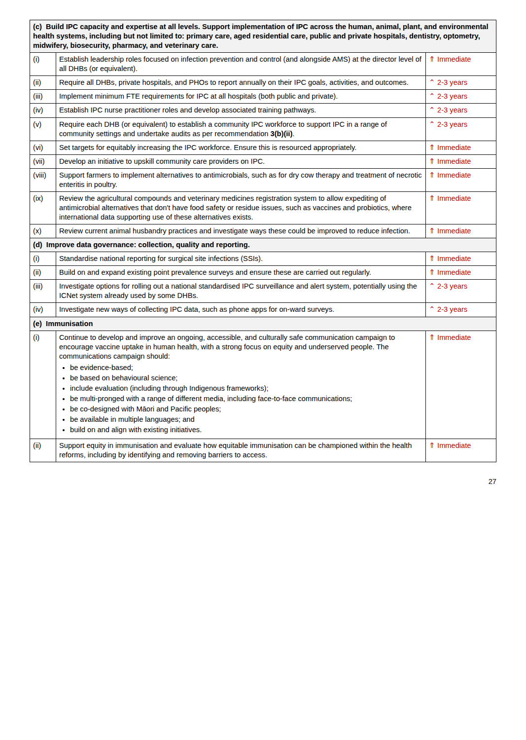| (c) Build IPC capacity and expertise at all levels. Support implementation of IPC across the human, animal, plant, and environmental health systems, including but not limited to: primary care, aged residential care, public and private hospitals, dentistry, optometry, midwifery, biosecurity, pharmacy, and veterinary care. |
| (i) | Establish leadership roles focused on infection prevention and control (and alongside AMS) at the director level of all DHBs (or equivalent). | ⇑ Immediate |
| (ii) | Require all DHBs, private hospitals, and PHOs to report annually on their IPC goals, activities, and outcomes. | ⌃ 2-3 years |
| (iii) | Implement minimum FTE requirements for IPC at all hospitals (both public and private). | ⌃ 2-3 years |
| (iv) | Establish IPC nurse practitioner roles and develop associated training pathways. | ⌃ 2-3 years |
| (v) | Require each DHB (or equivalent) to establish a community IPC workforce to support IPC in a range of community settings and undertake audits as per recommendation 3(b)(ii) . | ⌃ 2-3 years |
| (vi) | Set targets for equitably increasing the IPC workforce. Ensure this is resourced appropriately. | ⇑ Immediate |
| (vii) | Develop an initiative to upskill community care providers on IPC. | ⇑ Immediate |
| (viii) | Support farmers to implement alternatives to antimicrobials, such as for dry cow therapy and treatment of necrotic enteritis in poultry. | ⇑ Immediate |
| (ix) | Review the agricultural compounds and veterinary medicines registration system to allow expediting of antimicrobial alternatives that don't have food safety or residue issues, such as vaccines and probiotics, where international data supporting use of these alternatives exists. | ⇑ Immediate |
| (x) | Review current animal husbandry practices and investigate ways these could be improved to reduce infection. | ⇑ Immediate |
| (d) Improve data governance: collection, quality and reporting. |
| (i) | Standardise national reporting for surgical site infections (SSIs). | ⇑ Immediate |
| (ii) | Build on and expand existing point prevalence surveys and ensure these are carried out regularly. | ⇑ Immediate |
| (iii) | Investigate options for rolling out a national standardised IPC surveillance and alert system, potentially using the ICNet system already used by some DHBs. | ⌃ 2-3 years |
| (iv) | Investigate new ways of collecting IPC data, such as phone apps for on-ward surveys. | ⌃ 2-3 years |
| (e) Immunisation |
| (i) | Continue to develop and improve an ongoing, accessible, and culturally safe communication campaign to encourage vaccine uptake in human health, with a strong focus on equity and underserved people. The communications campaign should: be evidence-based; be based on behavioural science; include evaluation (including through Indigenous frameworks); be multi-pronged with a range of different media, including face-to-face communications; be co-designed with Māori and Pacific peoples; be available in multiple languages; and build on and align with existing initiatives. | ⇑ Immediate |
| (ii) | Support equity in immunisation and evaluate how equitable immunisation can be championed within the health reforms, including by identifying and removing barriers to access. | ⇑ Immediate |
27